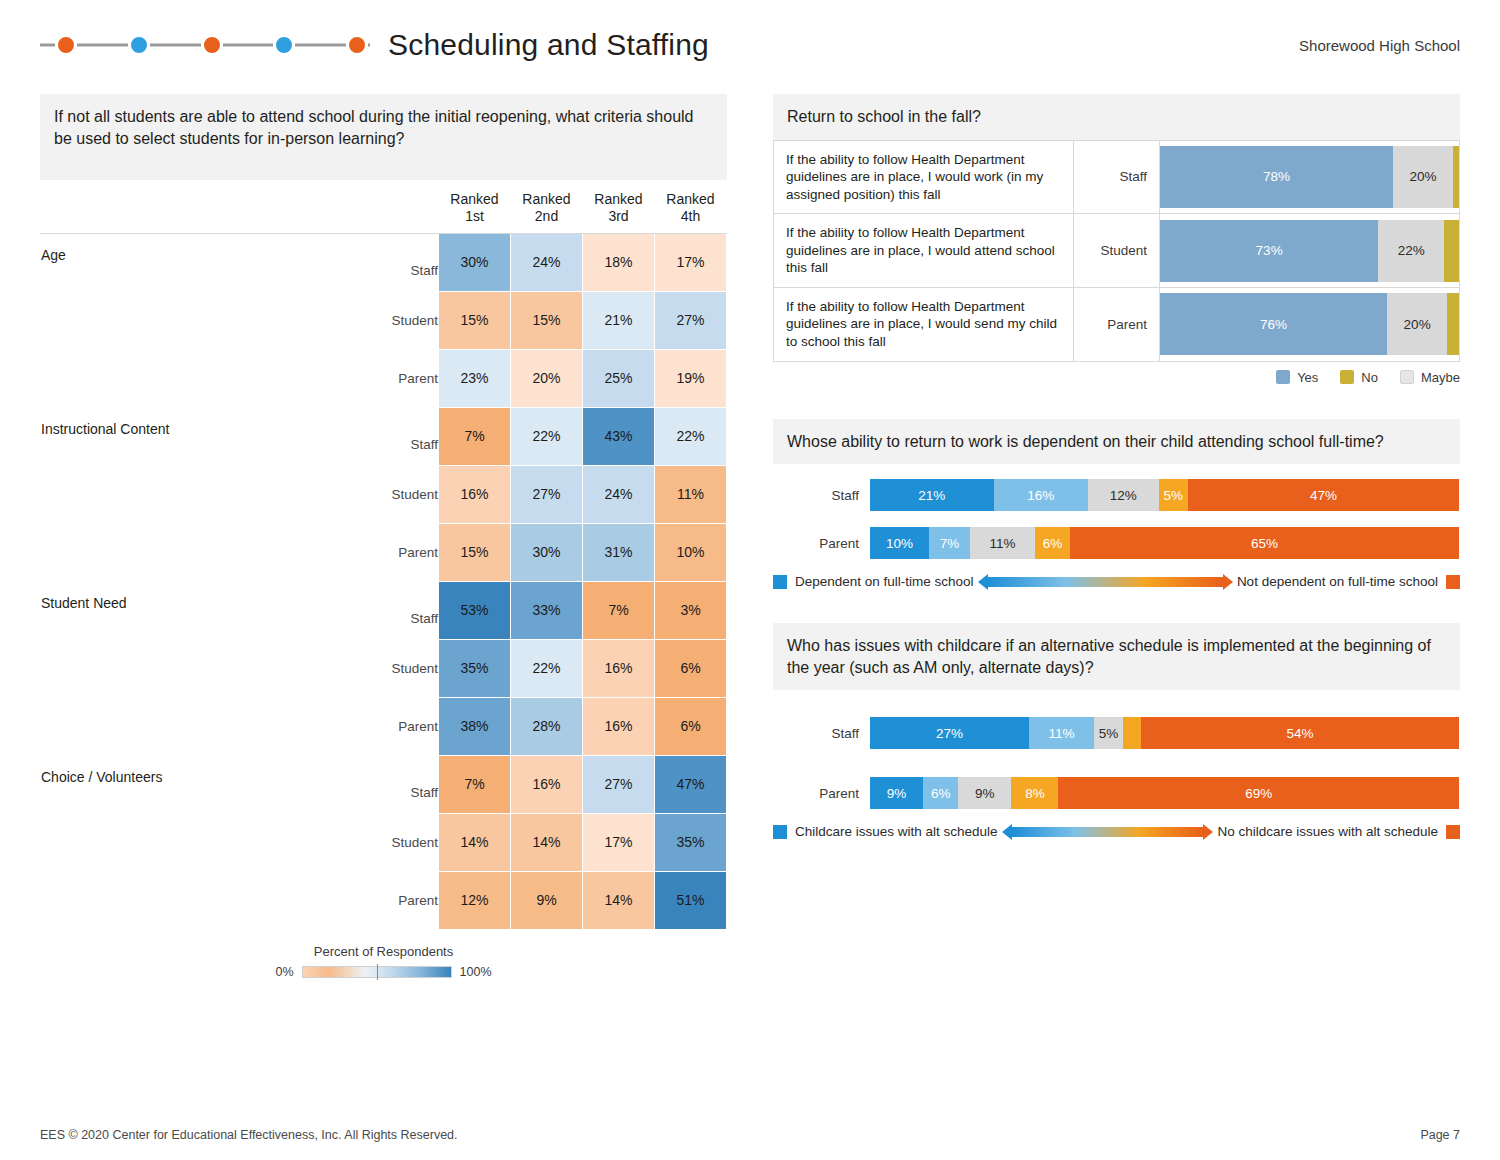Scheduling and Staffing
Shorewood High School
If not all students are able to attend school during the initial reopening, what criteria should be used to select students for in-person learning?
| | Ranked 1st | Ranked 2nd | Ranked 3rd | Ranked 4th |
| --- | --- | --- | --- | --- |
| Age Staff | 30% | 24% | 18% | 17% |
| Student | 15% | 15% | 21% | 27% |
| Parent | 23% | 20% | 25% | 19% |
| Instructional Content Staff | 7% | 22% | 43% | 22% |
| Student | 16% | 27% | 24% | 11% |
| Parent | 15% | 30% | 31% | 10% |
| Student Need Staff | 53% | 33% | 7% | 3% |
| Student | 35% | 22% | 16% | 6% |
| Parent | 38% | 28% | 16% | 6% |
| Choice / Volunteers Staff | 7% | 16% | 27% | 47% |
| Student | 14% | 14% | 17% | 35% |
| Parent | 12% | 9% | 14% | 51% |
Percent of Respondents
0% 100%
Return to school in the fall?
| If the ability to follow Health Department guidelines are in place, I would work (in my assigned position) this fall | Staff | 78% 20% |
| If the ability to follow Health Department guidelines are in place, I would attend school this fall | Student | 73% 22% |
| If the ability to follow Health Department guidelines are in place, I would send my child to school this fall | Parent | 76% 20% |
Yes No Maybe
Whose ability to return to work is dependent on their child attending school full-time?
Staff
21%
16%
12%
5%
47%
Parent
10%
7%
11%
6%
65%
Dependent on full-time school Not dependent on full-time school
Who has issues with childcare if an alternative schedule is implemented at the beginning of the year (such as AM only, alternate days)?
Staff
27%
11%
5%
54%
Parent
9%
6%
9%
8%
69%
Childcare issues with alt schedule No childcare issues with alt schedule
EES © 2020 Center for Educational Effectiveness, Inc. All Rights Reserved.
Page 7